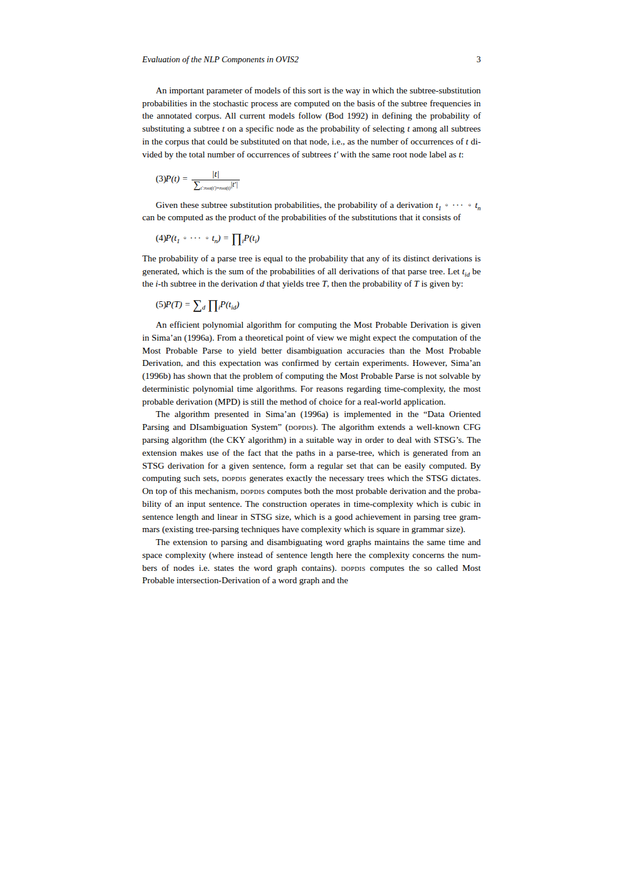Evaluation of the NLP Components in OVIS2 3
An important parameter of models of this sort is the way in which the subtree-substitution probabilities in the stochastic process are computed on the basis of the subtree frequencies in the annotated corpus. All current models follow (Bod 1992) in defining the probability of substituting a subtree t on a specific node as the probability of selecting t among all subtrees in the corpus that could be substituted on that node, i.e., as the number of occurrences of t divided by the total number of occurrences of subtrees t′ with the same root node label as t:
(3) P(t) = |t| ∑t′:root(t′)=root(t)|t′|
Given these subtree substitution probabilities, the probability of a derivation t1 ◦ ··· ◦ tn can be computed as the product of the probabilities of the substitutions that it consists of
(4) P(t1 ◦ ··· ◦ tn) = ∏iP(ti)
The probability of a parse tree is equal to the probability that any of its distinct derivations is generated, which is the sum of the probabilities of all derivations of that parse tree. Let tid be the i-th subtree in the derivation d that yields tree T, then the probability of T is given by:
(5) P(T) = ∑d ∏iP(tid)
An efficient polynomial algorithm for computing the Most Probable Derivation is given in Sima’an (1996a). From a theoretical point of view we might expect the computation of the Most Probable Parse to yield better disambiguation accuracies than the Most Probable Derivation, and this expectation was confirmed by certain experiments. However, Sima’an (1996b) has shown that the problem of computing the Most Probable Parse is not solvable by deterministic polynomial time algorithms. For reasons regarding time-complexity, the most probable derivation (MPD) is still the method of choice for a real-world application.
The algorithm presented in Sima’an (1996a) is implemented in the “Data Oriented Parsing and DIsambiguation System” (dopdis). The algorithm extends a well-known CFG parsing algorithm (the CKY algorithm) in a suitable way in order to deal with STSG’s. The extension makes use of the fact that the paths in a parse-tree, which is generated from an STSG derivation for a given sentence, form a regular set that can be easily computed. By computing such sets, dopdis generates exactly the necessary trees which the STSG dictates. On top of this mechanism, dopdis computes both the most probable derivation and the probability of an input sentence. The construction operates in time-complexity which is cubic in sentence length and linear in STSG size, which is a good achievement in parsing tree grammars (existing tree-parsing techniques have complexity which is square in grammar size).
The extension to parsing and disambiguating word graphs maintains the same time and space complexity (where instead of sentence length here the complexity concerns the numbers of nodes i.e. states the word graph contains). dopdis computes the so called Most Probable intersection-Derivation of a word graph and the